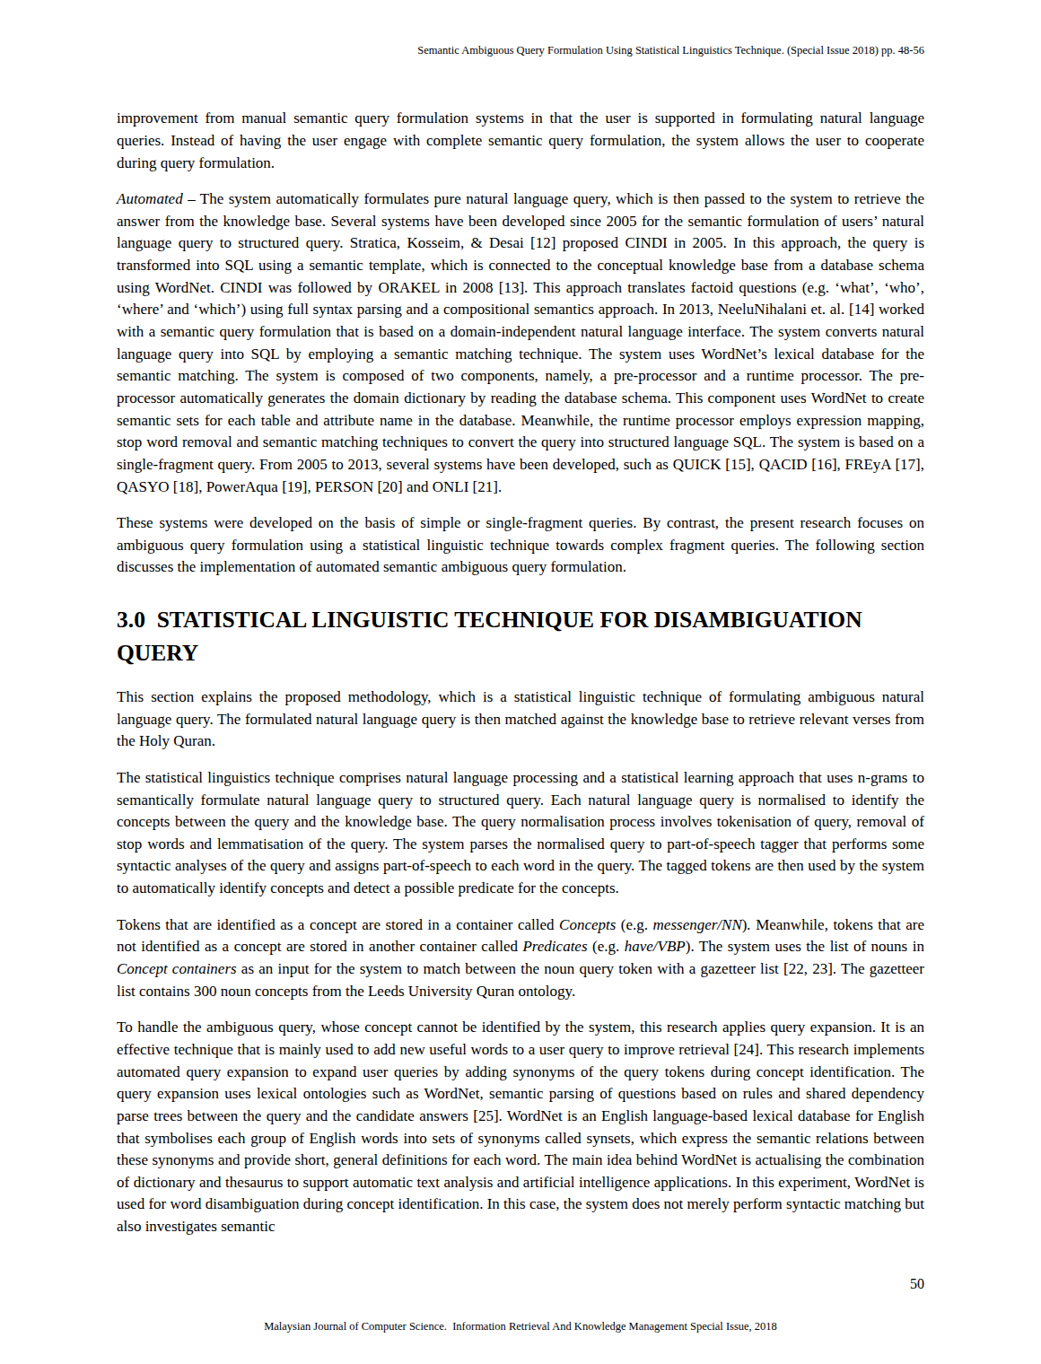Semantic Ambiguous Query Formulation Using Statistical Linguistics Technique. (Special Issue 2018) pp. 48-56
improvement from manual semantic query formulation systems in that the user is supported in formulating natural language queries. Instead of having the user engage with complete semantic query formulation, the system allows the user to cooperate during query formulation.
Automated – The system automatically formulates pure natural language query, which is then passed to the system to retrieve the answer from the knowledge base. Several systems have been developed since 2005 for the semantic formulation of users’ natural language query to structured query. Stratica, Kosseim, & Desai [12] proposed CINDI in 2005. In this approach, the query is transformed into SQL using a semantic template, which is connected to the conceptual knowledge base from a database schema using WordNet. CINDI was followed by ORAKEL in 2008 [13]. This approach translates factoid questions (e.g. ‘what’, ‘who’, ‘where’ and ‘which’) using full syntax parsing and a compositional semantics approach. In 2013, NeeluNihalani et. al. [14] worked with a semantic query formulation that is based on a domain-independent natural language interface. The system converts natural language query into SQL by employing a semantic matching technique. The system uses WordNet’s lexical database for the semantic matching. The system is composed of two components, namely, a pre-processor and a runtime processor. The pre-processor automatically generates the domain dictionary by reading the database schema. This component uses WordNet to create semantic sets for each table and attribute name in the database. Meanwhile, the runtime processor employs expression mapping, stop word removal and semantic matching techniques to convert the query into structured language SQL. The system is based on a single-fragment query. From 2005 to 2013, several systems have been developed, such as QUICK [15], QACID [16], FREyA [17], QASYO [18], PowerAqua [19], PERSON [20] and ONLI [21].
These systems were developed on the basis of simple or single-fragment queries. By contrast, the present research focuses on ambiguous query formulation using a statistical linguistic technique towards complex fragment queries. The following section discusses the implementation of automated semantic ambiguous query formulation.
3.0 Statistical Linguistic Technique for Disambiguation Query
This section explains the proposed methodology, which is a statistical linguistic technique of formulating ambiguous natural language query. The formulated natural language query is then matched against the knowledge base to retrieve relevant verses from the Holy Quran.
The statistical linguistics technique comprises natural language processing and a statistical learning approach that uses n-grams to semantically formulate natural language query to structured query. Each natural language query is normalised to identify the concepts between the query and the knowledge base. The query normalisation process involves tokenisation of query, removal of stop words and lemmatisation of the query. The system parses the normalised query to part-of-speech tagger that performs some syntactic analyses of the query and assigns part-of-speech to each word in the query. The tagged tokens are then used by the system to automatically identify concepts and detect a possible predicate for the concepts.
Tokens that are identified as a concept are stored in a container called Concepts (e.g. messenger/NN). Meanwhile, tokens that are not identified as a concept are stored in another container called Predicates (e.g. have/VBP). The system uses the list of nouns in Concept containers as an input for the system to match between the noun query token with a gazetteer list [22, 23]. The gazetteer list contains 300 noun concepts from the Leeds University Quran ontology.
To handle the ambiguous query, whose concept cannot be identified by the system, this research applies query expansion. It is an effective technique that is mainly used to add new useful words to a user query to improve retrieval [24]. This research implements automated query expansion to expand user queries by adding synonyms of the query tokens during concept identification. The query expansion uses lexical ontologies such as WordNet, semantic parsing of questions based on rules and shared dependency parse trees between the query and the candidate answers [25]. WordNet is an English language-based lexical database for English that symbolises each group of English words into sets of synonyms called synsets, which express the semantic relations between these synonyms and provide short, general definitions for each word. The main idea behind WordNet is actualising the combination of dictionary and thesaurus to support automatic text analysis and artificial intelligence applications. In this experiment, WordNet is used for word disambiguation during concept identification. In this case, the system does not merely perform syntactic matching but also investigates semantic
50
Malaysian Journal of Computer Science. Information Retrieval And Knowledge Management Special Issue, 2018